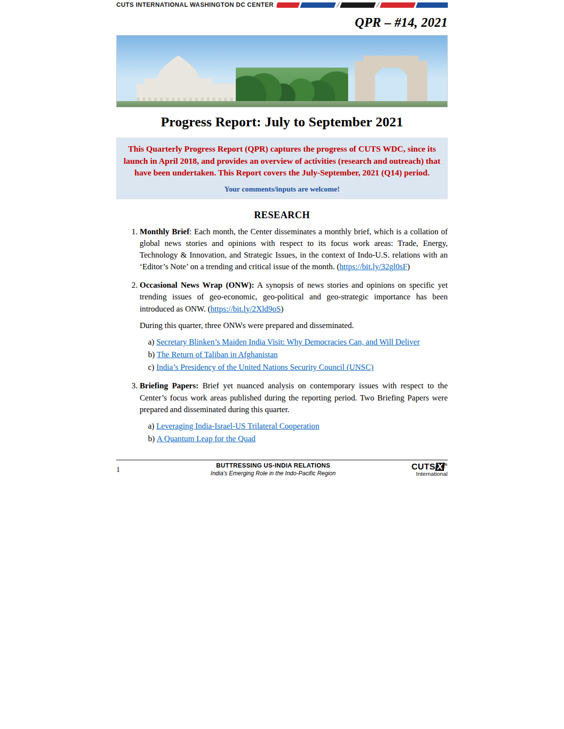CUTS INTERNATIONAL WASHINGTON DC CENTER
/ /
QPR – #14, 2021
Progress Report: July to September 2021
This Quarterly Progress Report (QPR) captures the progress of CUTS WDC, since its launch in April 2018, and provides an overview of activities (research and outreach) that have been undertaken. This Report covers the July-September, 2021 (Q14) period.
Your comments/inputs are welcome!
RESEARCH
Monthly Brief: Each month, the Center disseminates a monthly brief, which is a collation of global news stories and opinions with respect to its focus work areas: Trade, Energy, Technology & Innovation, and Strategic Issues, in the context of Indo-U.S. relations with an ‘Editor’s Note’ on a trending and critical issue of the month. (https://bit.ly/32gl0sF)
Occasional News Wrap (ONW): A synopsis of news stories and opinions on specific yet trending issues of geo-economic, geo-political and geo-strategic importance has been introduced as ONW. (https://bit.ly/2Xld9oS)
During this quarter, three ONWs were prepared and disseminated.
a) Secretary Blinken’s Maiden India Visit: Why Democracies Can, and Will Deliver
b) The Return of Taliban in Afghanistan
c) India’s Presidency of the United Nations Security Council (UNSC)
Briefing Papers: Brief yet nuanced analysis on contemporary issues with respect to the Center’s focus work areas published during the reporting period. Two Briefing Papers were prepared and disseminated during this quarter.
a) Leveraging India-Israel-US Trilateral Cooperation
b) A Quantum Leap for the Quad
1
BUTTRESSING US-INDIA RELATIONS
India's Emerging Role in the Indo-Pacific Region
CUTSX®
International